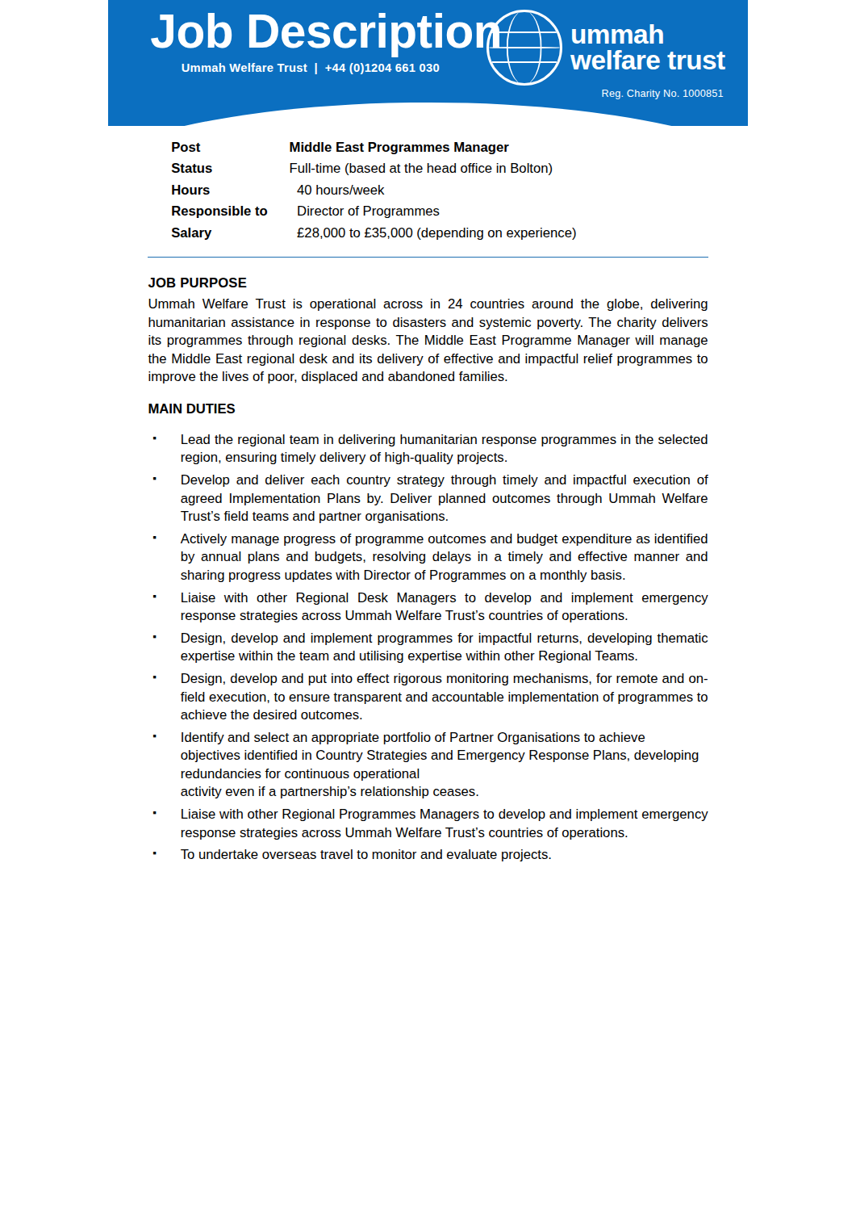Job Description
Ummah Welfare Trust | +44 (0)1204 661 030
ummah welfare trust
Reg. Charity No. 1000851
| Post | Middle East Programmes Manager |
| Status | Full-time (based at the head office in Bolton) |
| Hours | 40 hours/week |
| Responsible to | Director of Programmes |
| Salary | £28,000 to £35,000 (depending on experience) |
JOB PURPOSE
Ummah Welfare Trust is operational across in 24 countries around the globe, delivering humanitarian assistance in response to disasters and systemic poverty. The charity delivers its programmes through regional desks. The Middle East Programme Manager will manage the Middle East regional desk and its delivery of effective and impactful relief programmes to improve the lives of poor, displaced and abandoned families.
MAIN DUTIES
Lead the regional team in delivering humanitarian response programmes in the selected region, ensuring timely delivery of high-quality projects.
Develop and deliver each country strategy through timely and impactful execution of agreed Implementation Plans by. Deliver planned outcomes through Ummah Welfare Trust’s field teams and partner organisations.
Actively manage progress of programme outcomes and budget expenditure as identified by annual plans and budgets, resolving delays in a timely and effective manner and sharing progress updates with Director of Programmes on a monthly basis.
Liaise with other Regional Desk Managers to develop and implement emergency response strategies across Ummah Welfare Trust’s countries of operations.
Design, develop and implement programmes for impactful returns, developing thematic expertise within the team and utilising expertise within other Regional Teams.
Design, develop and put into effect rigorous monitoring mechanisms, for remote and on-field execution, to ensure transparent and accountable implementation of programmes to achieve the desired outcomes.
Identify and select an appropriate portfolio of Partner Organisations to achieve objectives identified in Country Strategies and Emergency Response Plans, developing redundancies for continuous operational
activity even if a partnership’s relationship ceases.
Liaise with other Regional Programmes Managers to develop and implement emergency response strategies across Ummah Welfare Trust’s countries of operations.
To undertake overseas travel to monitor and evaluate projects.